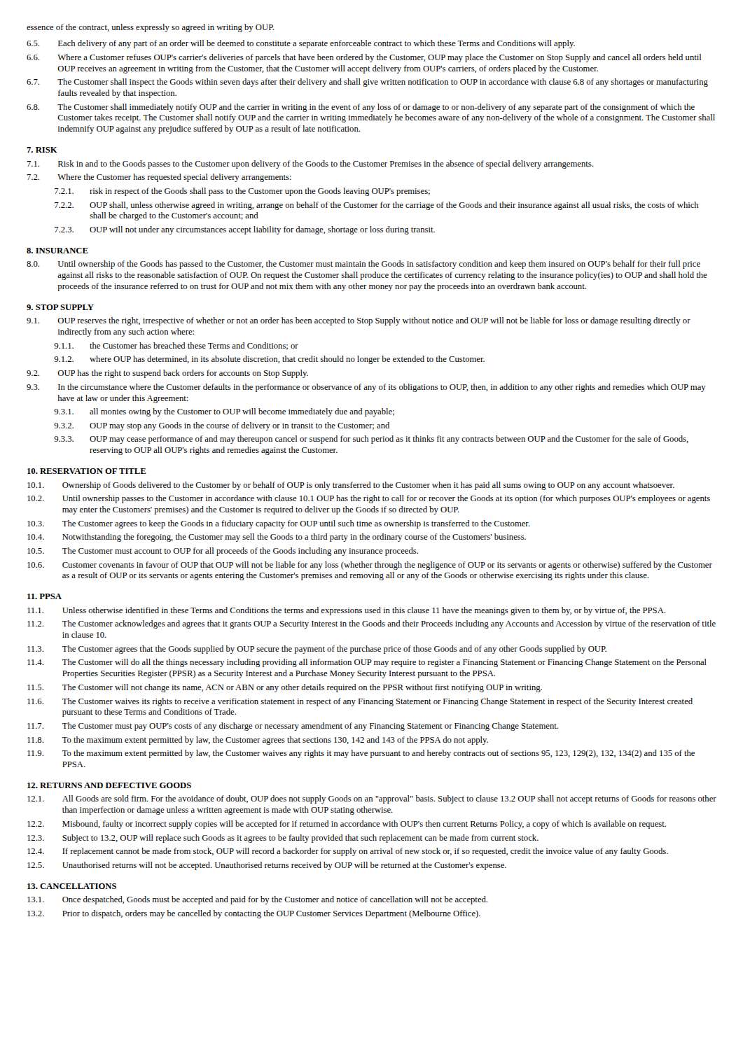essence of the contract, unless expressly so agreed in writing by OUP.
6.5.
Each delivery of any part of an order will be deemed to constitute a separate enforceable contract to which these Terms and Conditions will apply.
6.6.
Where a Customer refuses OUP's carrier's deliveries of parcels that have been ordered by the Customer, OUP may place the Customer on Stop Supply and cancel all orders held until OUP receives an agreement in writing from the Customer, that the Customer will accept delivery from OUP's carriers, of orders placed by the Customer.
6.7.
The Customer shall inspect the Goods within seven days after their delivery and shall give written notification to OUP in accordance with clause 6.8 of any shortages or manufacturing faults revealed by that inspection.
6.8.
The Customer shall immediately notify OUP and the carrier in writing in the event of any loss of or damage to or non-delivery of any separate part of the consignment of which the Customer takes receipt. The Customer shall notify OUP and the carrier in writing immediately he becomes aware of any non-delivery of the whole of a consignment. The Customer shall indemnify OUP against any prejudice suffered by OUP as a result of late notification.
7. Risk
7.1.
Risk in and to the Goods passes to the Customer upon delivery of the Goods to the Customer Premises in the absence of special delivery arrangements.
7.2.
Where the Customer has requested special delivery arrangements:
7.2.1.
risk in respect of the Goods shall pass to the Customer upon the Goods leaving OUP's premises;
7.2.2.
OUP shall, unless otherwise agreed in writing, arrange on behalf of the Customer for the carriage of the Goods and their insurance against all usual risks, the costs of which shall be charged to the Customer's account; and
7.2.3.
OUP will not under any circumstances accept liability for damage, shortage or loss during transit.
8. Insurance
8.0.
Until ownership of the Goods has passed to the Customer, the Customer must maintain the Goods in satisfactory condition and keep them insured on OUP's behalf for their full price against all risks to the reasonable satisfaction of OUP. On request the Customer shall produce the certificates of currency relating to the insurance policy(ies) to OUP and shall hold the proceeds of the insurance referred to on trust for OUP and not mix them with any other money nor pay the proceeds into an overdrawn bank account.
9. Stop Supply
9.1.
OUP reserves the right, irrespective of whether or not an order has been accepted to Stop Supply without notice and OUP will not be liable for loss or damage resulting directly or indirectly from any such action where:
9.1.1.
the Customer has breached these Terms and Conditions; or
9.1.2.
where OUP has determined, in its absolute discretion, that credit should no longer be extended to the Customer.
9.2.
OUP has the right to suspend back orders for accounts on Stop Supply.
9.3.
In the circumstance where the Customer defaults in the performance or observance of any of its obligations to OUP, then, in addition to any other rights and remedies which OUP may have at law or under this Agreement:
9.3.1.
all monies owing by the Customer to OUP will become immediately due and payable;
9.3.2.
OUP may stop any Goods in the course of delivery or in transit to the Customer; and
9.3.3.
OUP may cease performance of and may thereupon cancel or suspend for such period as it thinks fit any contracts between OUP and the Customer for the sale of Goods, reserving to OUP all OUP's rights and remedies against the Customer.
10. Reservation of Title
10.1.
Ownership of Goods delivered to the Customer by or behalf of OUP is only transferred to the Customer when it has paid all sums owing to OUP on any account whatsoever.
10.2.
Until ownership passes to the Customer in accordance with clause 10.1 OUP has the right to call for or recover the Goods at its option (for which purposes OUP's employees or agents may enter the Customers' premises) and the Customer is required to deliver up the Goods if so directed by OUP.
10.3.
The Customer agrees to keep the Goods in a fiduciary capacity for OUP until such time as ownership is transferred to the Customer.
10.4.
Notwithstanding the foregoing, the Customer may sell the Goods to a third party in the ordinary course of the Customers' business.
10.5.
The Customer must account to OUP for all proceeds of the Goods including any insurance proceeds.
10.6.
Customer covenants in favour of OUP that OUP will not be liable for any loss (whether through the negligence of OUP or its servants or agents or otherwise) suffered by the Customer as a result of OUP or its servants or agents entering the Customer's premises and removing all or any of the Goods or otherwise exercising its rights under this clause.
11. PPSA
11.1.
Unless otherwise identified in these Terms and Conditions the terms and expressions used in this clause 11 have the meanings given to them by, or by virtue of, the PPSA.
11.2.
The Customer acknowledges and agrees that it grants OUP a Security Interest in the Goods and their Proceeds including any Accounts and Accession by virtue of the reservation of title in clause 10.
11.3.
The Customer agrees that the Goods supplied by OUP secure the payment of the purchase price of those Goods and of any other Goods supplied by OUP.
11.4.
The Customer will do all the things necessary including providing all information OUP may require to register a Financing Statement or Financing Change Statement on the Personal Properties Securities Register (PPSR) as a Security Interest and a Purchase Money Security Interest pursuant to the PPSA.
11.5.
The Customer will not change its name, ACN or ABN or any other details required on the PPSR without first notifying OUP in writing.
11.6.
The Customer waives its rights to receive a verification statement in respect of any Financing Statement or Financing Change Statement in respect of the Security Interest created pursuant to these Terms and Conditions of Trade.
11.7.
The Customer must pay OUP's costs of any discharge or necessary amendment of any Financing Statement or Financing Change Statement.
11.8.
To the maximum extent permitted by law, the Customer agrees that sections 130, 142 and 143 of the PPSA do not apply.
11.9.
To the maximum extent permitted by law, the Customer waives any rights it may have pursuant to and hereby contracts out of sections 95, 123, 129(2), 132, 134(2) and 135 of the PPSA.
12. Returns and Defective Goods
12.1.
All Goods are sold firm. For the avoidance of doubt, OUP does not supply Goods on an "approval" basis. Subject to clause 13.2 OUP shall not accept returns of Goods for reasons other than imperfection or damage unless a written agreement is made with OUP stating otherwise.
12.2.
Misbound, faulty or incorrect supply copies will be accepted for if returned in accordance with OUP's then current Returns Policy, a copy of which is available on request.
12.3.
Subject to 13.2, OUP will replace such Goods as it agrees to be faulty provided that such replacement can be made from current stock.
12.4.
If replacement cannot be made from stock, OUP will record a backorder for supply on arrival of new stock or, if so requested, credit the invoice value of any faulty Goods.
12.5.
Unauthorised returns will not be accepted. Unauthorised returns received by OUP will be returned at the Customer's expense.
13. Cancellations
13.1.
Once despatched, Goods must be accepted and paid for by the Customer and notice of cancellation will not be accepted.
13.2.
Prior to dispatch, orders may be cancelled by contacting the OUP Customer Services Department (Melbourne Office).